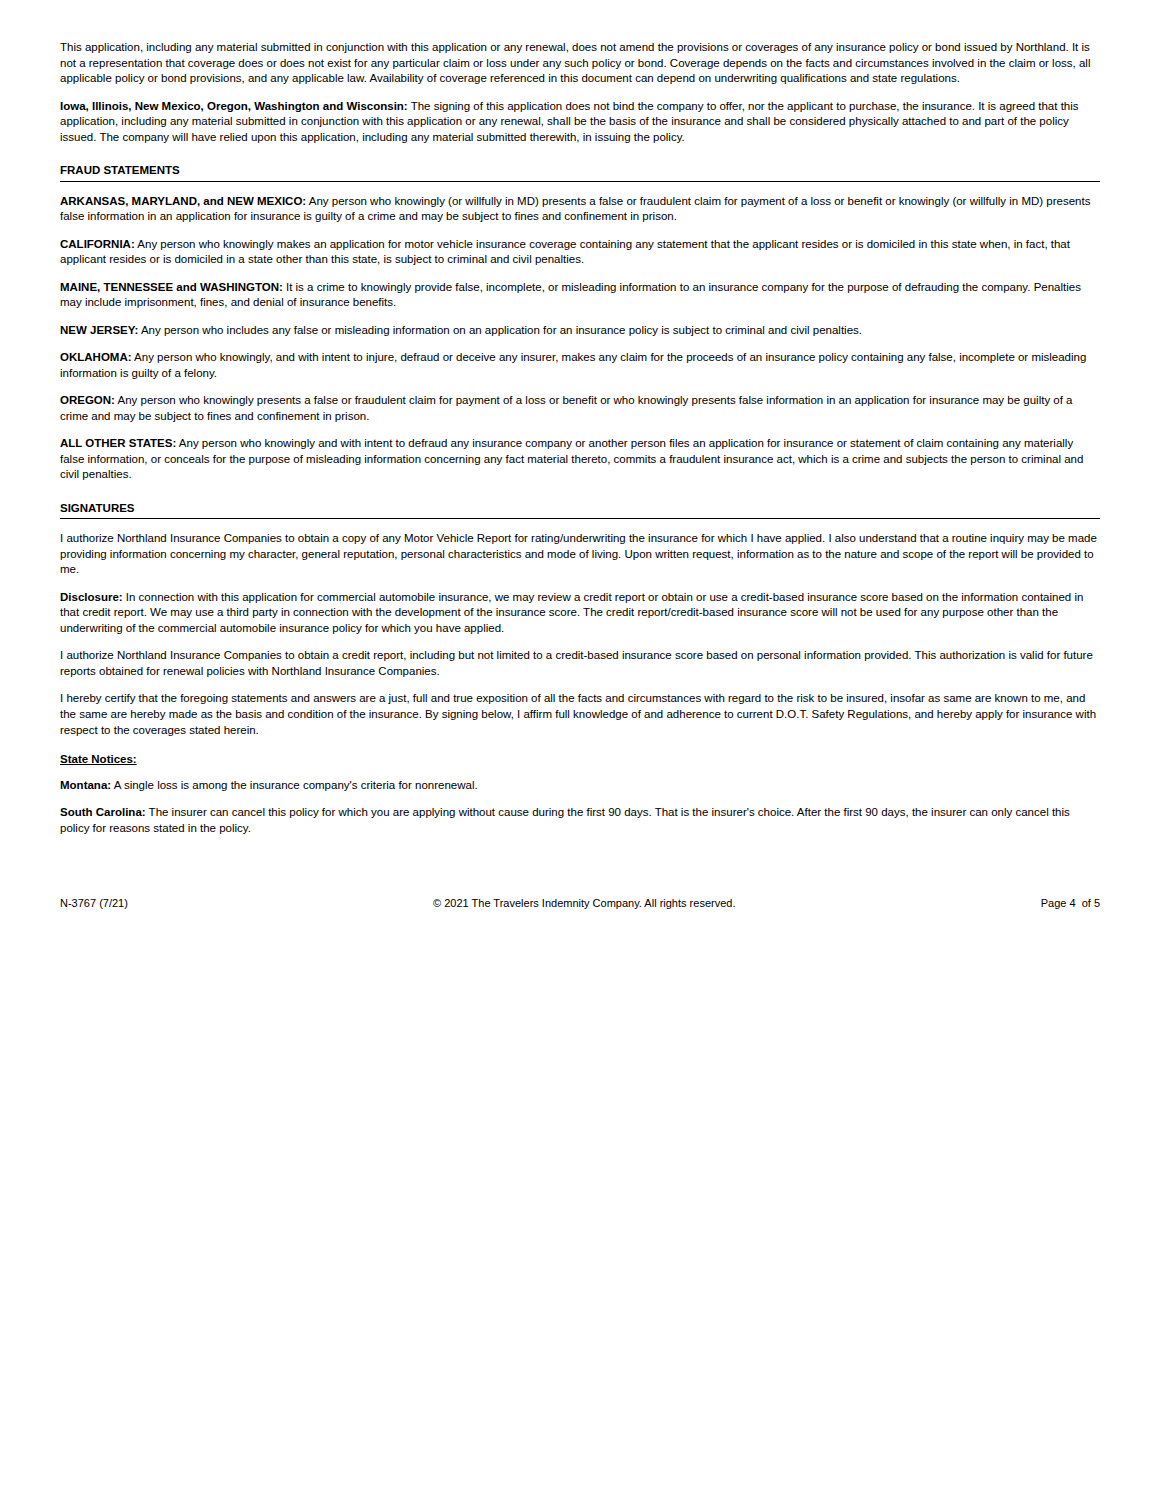This application, including any material submitted in conjunction with this application or any renewal, does not amend the provisions or coverages of any insurance policy or bond issued by Northland. It is not a representation that coverage does or does not exist for any particular claim or loss under any such policy or bond. Coverage depends on the facts and circumstances involved in the claim or loss, all applicable policy or bond provisions, and any applicable law. Availability of coverage referenced in this document can depend on underwriting qualifications and state regulations.
Iowa, Illinois, New Mexico, Oregon, Washington and Wisconsin: The signing of this application does not bind the company to offer, nor the applicant to purchase, the insurance. It is agreed that this application, including any material submitted in conjunction with this application or any renewal, shall be the basis of the insurance and shall be considered physically attached to and part of the policy issued. The company will have relied upon this application, including any material submitted therewith, in issuing the policy.
FRAUD STATEMENTS
ARKANSAS, MARYLAND, and NEW MEXICO: Any person who knowingly (or willfully in MD) presents a false or fraudulent claim for payment of a loss or benefit or knowingly (or willfully in MD) presents false information in an application for insurance is guilty of a crime and may be subject to fines and confinement in prison.
CALIFORNIA: Any person who knowingly makes an application for motor vehicle insurance coverage containing any statement that the applicant resides or is domiciled in this state when, in fact, that applicant resides or is domiciled in a state other than this state, is subject to criminal and civil penalties.
MAINE, TENNESSEE and WASHINGTON: It is a crime to knowingly provide false, incomplete, or misleading information to an insurance company for the purpose of defrauding the company. Penalties may include imprisonment, fines, and denial of insurance benefits.
NEW JERSEY: Any person who includes any false or misleading information on an application for an insurance policy is subject to criminal and civil penalties.
OKLAHOMA: Any person who knowingly, and with intent to injure, defraud or deceive any insurer, makes any claim for the proceeds of an insurance policy containing any false, incomplete or misleading information is guilty of a felony.
OREGON: Any person who knowingly presents a false or fraudulent claim for payment of a loss or benefit or who knowingly presents false information in an application for insurance may be guilty of a crime and may be subject to fines and confinement in prison.
ALL OTHER STATES: Any person who knowingly and with intent to defraud any insurance company or another person files an application for insurance or statement of claim containing any materially false information, or conceals for the purpose of misleading information concerning any fact material thereto, commits a fraudulent insurance act, which is a crime and subjects the person to criminal and civil penalties.
SIGNATURES
I authorize Northland Insurance Companies to obtain a copy of any Motor Vehicle Report for rating/underwriting the insurance for which I have applied. I also understand that a routine inquiry may be made providing information concerning my character, general reputation, personal characteristics and mode of living. Upon written request, information as to the nature and scope of the report will be provided to me.
Disclosure: In connection with this application for commercial automobile insurance, we may review a credit report or obtain or use a credit-based insurance score based on the information contained in that credit report. We may use a third party in connection with the development of the insurance score. The credit report/credit-based insurance score will not be used for any purpose other than the underwriting of the commercial automobile insurance policy for which you have applied.
I authorize Northland Insurance Companies to obtain a credit report, including but not limited to a credit-based insurance score based on personal information provided. This authorization is valid for future reports obtained for renewal policies with Northland Insurance Companies.
I hereby certify that the foregoing statements and answers are a just, full and true exposition of all the facts and circumstances with regard to the risk to be insured, insofar as same are known to me, and the same are hereby made as the basis and condition of the insurance. By signing below, I affirm full knowledge of and adherence to current D.O.T. Safety Regulations, and hereby apply for insurance with respect to the coverages stated herein.
State Notices:
Montana: A single loss is among the insurance company's criteria for nonrenewal.
South Carolina: The insurer can cancel this policy for which you are applying without cause during the first 90 days. That is the insurer's choice. After the first 90 days, the insurer can only cancel this policy for reasons stated in the policy.
N-3767 (7/21)
© 2021 The Travelers Indemnity Company. All rights reserved.
Page 4 of 5